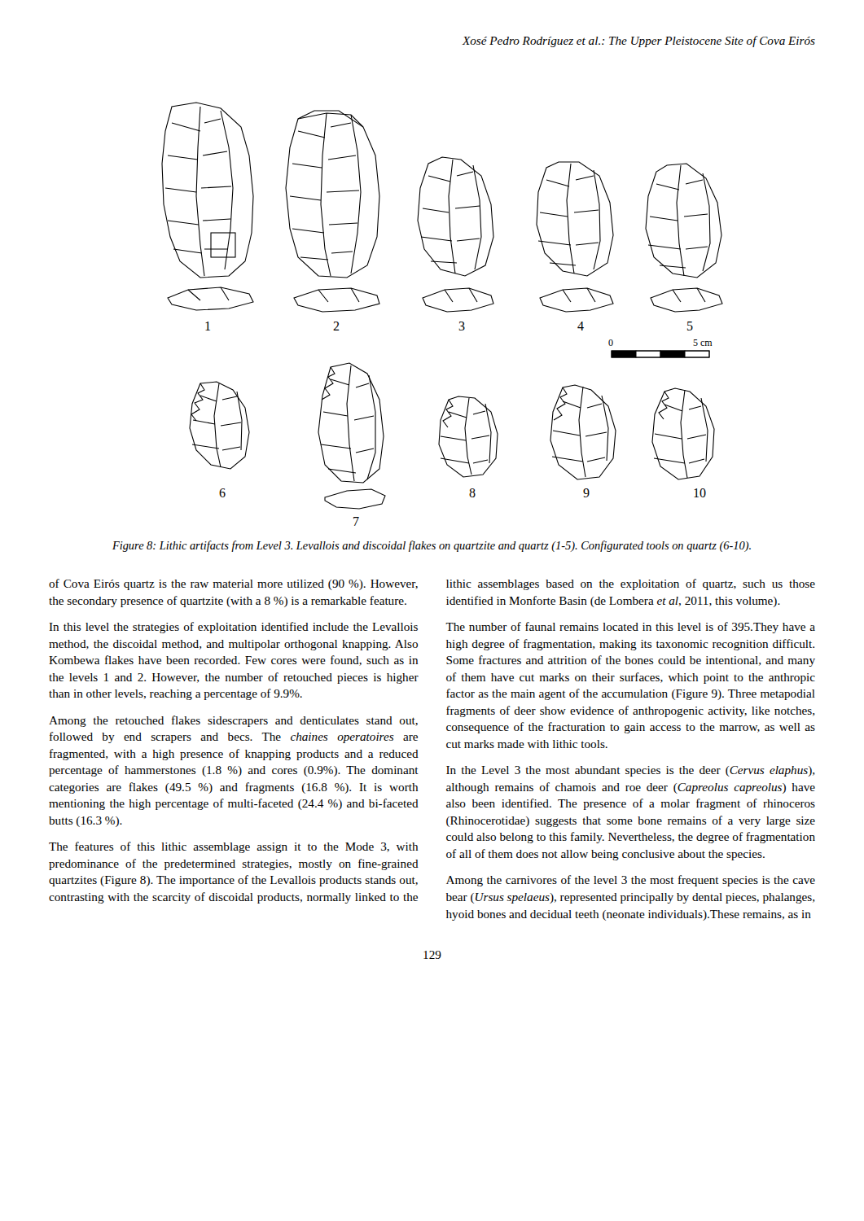Xosé Pedro Rodríguez et al.: The Upper Pleistocene Site of Cova Eirós
1 2 3 4 5 0 5 cm 6 7 8 9 10
Figure 8: Lithic artifacts from Level 3. Levallois and discoidal flakes on quartzite and quartz (1-5). Configurated tools on quartz (6-10).
of Cova Eirós quartz is the raw material more utilized (90 %). However, the secondary presence of quartzite (with a 8 %) is a remarkable feature.
In this level the strategies of exploitation identified include the Levallois method, the discoidal method, and multipolar orthogonal knapping. Also Kombewa flakes have been recorded. Few cores were found, such as in the levels 1 and 2. However, the number of retouched pieces is higher than in other levels, reaching a percentage of 9.9%.
Among the retouched flakes sidescrapers and denticulates stand out, followed by end scrapers and becs. The chaines operatoires are fragmented, with a high presence of knapping products and a reduced percentage of hammerstones (1.8 %) and cores (0.9%). The dominant categories are flakes (49.5 %) and fragments (16.8 %). It is worth mentioning the high percentage of multi-faceted (24.4 %) and bi-faceted butts (16.3 %).
The features of this lithic assemblage assign it to the Mode 3, with predominance of the predetermined strategies, mostly on fine-grained quartzites (Figure 8). The importance of the Levallois products stands out, contrasting with the scarcity of discoidal products, normally linked to the lithic assemblages based on the exploitation of quartz, such us those identified in Monforte Basin (de Lombera et al, 2011, this volume).
The number of faunal remains located in this level is of 395.They have a high degree of fragmentation, making its taxonomic recognition difficult. Some fractures and attrition of the bones could be intentional, and many of them have cut marks on their surfaces, which point to the anthropic factor as the main agent of the accumulation (Figure 9). Three metapodial fragments of deer show evidence of anthropogenic activity, like notches, consequence of the fracturation to gain access to the marrow, as well as cut marks made with lithic tools.
In the Level 3 the most abundant species is the deer (Cervus elaphus), although remains of chamois and roe deer (Capreolus capreolus) have also been identified. The presence of a molar fragment of rhinoceros (Rhinocerotidae) suggests that some bone remains of a very large size could also belong to this family. Nevertheless, the degree of fragmentation of all of them does not allow being conclusive about the species.
Among the carnivores of the level 3 the most frequent species is the cave bear (Ursus spelaeus), represented principally by dental pieces, phalanges, hyoid bones and decidual teeth (neonate individuals).These remains, as in
129